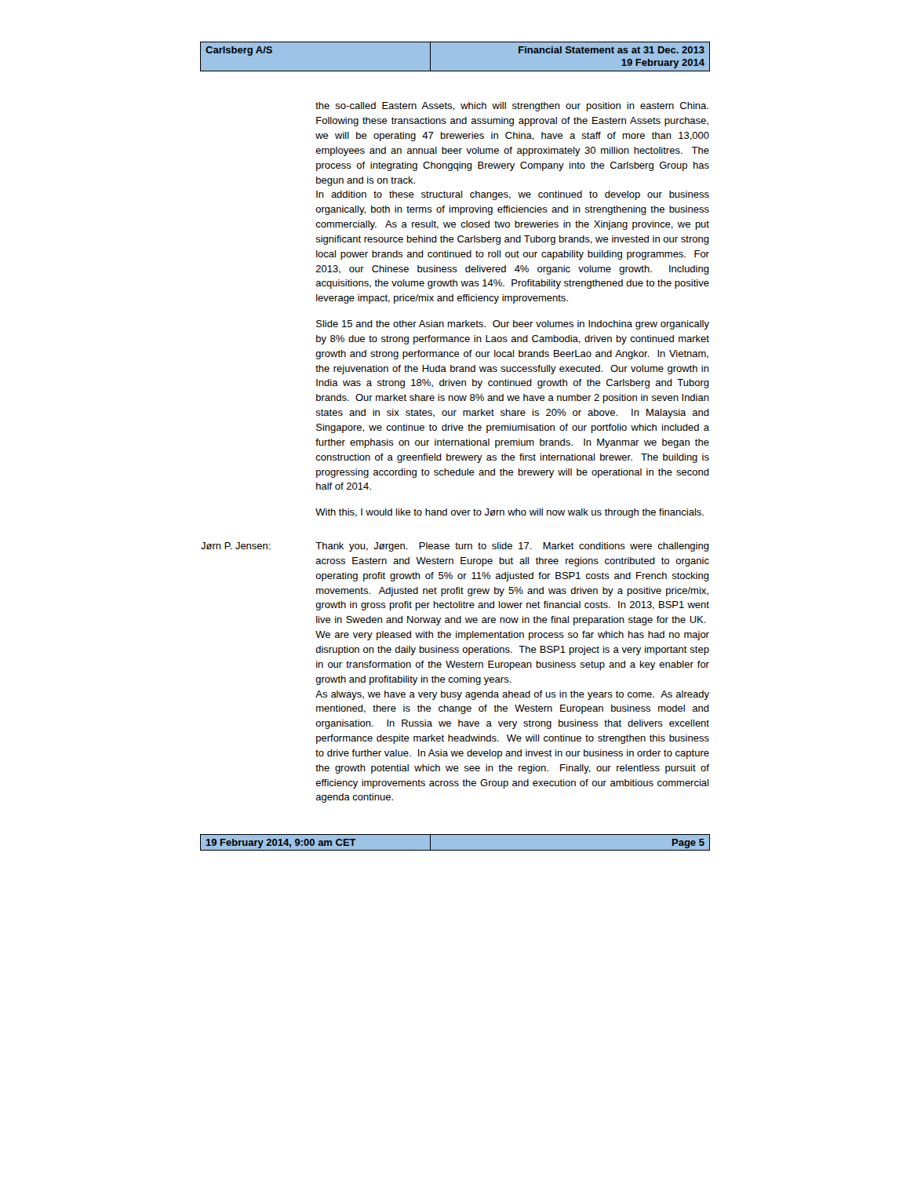| Carlsberg A/S | Financial Statement as at 31 Dec. 2013 19 February 2014 |
| | the so-called Eastern Assets, which will strengthen our position in eastern China. Following these transactions and assuming approval of the Eastern Assets purchase, we will be operating 47 breweries in China, have a staff of more than 13,000 employees and an annual beer volume of approximately 30 million hectolitres. The process of integrating Chongqing Brewery Company into the Carlsberg Group has begun and is on track. In addition to these structural changes, we continued to develop our business organically, both in terms of improving efficiencies and in strengthening the business commercially. As a result, we closed two breweries in the Xinjang province, we put significant resource behind the Carlsberg and Tuborg brands, we invested in our strong local power brands and continued to roll out our capability building programmes. For 2013, our Chinese business delivered 4% organic volume growth. Including acquisitions, the volume growth was 14%. Profitability strengthened due to the positive leverage impact, price/mix and efficiency improvements. Slide 15 and the other Asian markets. Our beer volumes in Indochina grew organically by 8% due to strong performance in Laos and Cambodia, driven by continued market growth and strong performance of our local brands BeerLao and Angkor. In Vietnam, the rejuvenation of the Huda brand was successfully executed. Our volume growth in India was a strong 18%, driven by continued growth of the Carlsberg and Tuborg brands. Our market share is now 8% and we have a number 2 position in seven Indian states and in six states, our market share is 20% or above. In Malaysia and Singapore, we continue to drive the premiumisation of our portfolio which included a further emphasis on our international premium brands. In Myanmar we began the construction of a greenfield brewery as the first international brewer. The building is progressing according to schedule and the brewery will be operational in the second half of 2014. With this, I would like to hand over to Jørn who will now walk us through the financials. |
| Jørn P. Jensen: | Thank you, Jørgen. Please turn to slide 17. Market conditions were challenging across Eastern and Western Europe but all three regions contributed to organic operating profit growth of 5% or 11% adjusted for BSP1 costs and French stocking movements. Adjusted net profit grew by 5% and was driven by a positive price/mix, growth in gross profit per hectolitre and lower net financial costs. In 2013, BSP1 went live in Sweden and Norway and we are now in the final preparation stage for the UK. We are very pleased with the implementation process so far which has had no major disruption on the daily business operations. The BSP1 project is a very important step in our transformation of the Western European business setup and a key enabler for growth and profitability in the coming years. As always, we have a very busy agenda ahead of us in the years to come. As already mentioned, there is the change of the Western European business model and organisation. In Russia we have a very strong business that delivers excellent performance despite market headwinds. We will continue to strengthen this business to drive further value. In Asia we develop and invest in our business in order to capture the growth potential which we see in the region. Finally, our relentless pursuit of efficiency improvements across the Group and execution of our ambitious commercial agenda continue. |
| 19 February 2014, 9:00 am CET | Page 5 |